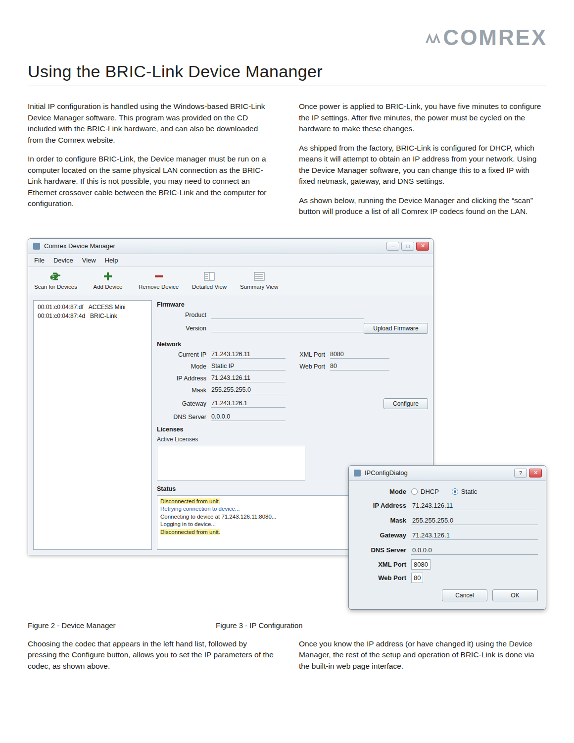COMREX
Using the BRIC-Link Device Mananger
Initial IP configuration is handled using the Windows-based BRIC-Link Device Manager software. This program was provided on the CD included with the BRIC-Link hardware, and can also be downloaded from the Comrex website.
In order to configure BRIC-Link, the Device manager must be run on a computer located on the same physical LAN connection as the BRIC-Link hardware. If this is not possible, you may need to connect an Ethernet crossover cable between the BRIC-Link and the computer for configuration.
Once power is applied to BRIC-Link, you have five minutes to configure the IP settings. After five minutes, the power must be cycled on the hardware to make these changes.
As shipped from the factory, BRIC-Link is configured for DHCP, which means it will attempt to obtain an IP address from your network. Using the Device Manager software, you can change this to a fixed IP with fixed netmask, gateway, and DNS settings.
As shown below, running the Device Manager and clicking the “scan” button will produce a list of all Comrex IP codecs found on the LAN.
Comrex Device Manager – □ ✕
File Device View Help
Scan for Devices
Add Device
Remove Device
Detailed View
Summary View
00:01:c0:04:87:df ACCESS Mini
00:01:c0:04:87:4d BRIC-Link
Firmware
Product
Version
Upload Firmware
Network
Current IP
71.243.126.11
XML Port
8080
Mode
Static IP
Web Port
80
IP Address
71.243.126.11
Mask
255.255.255.0
Gateway
71.243.126.1
Configure
DNS Server
0.0.0.0
Licenses
Active Licenses
Status
Disconnected from unit.
Retrying connection to device...
Connecting to device at 71.243.126.11:8080...
Logging in to device...
Disconnected from unit.
IPConfigDialog ? ✕
Mode
DHCP Static
IP Address
71.243.126.11
Mask
255.255.255.0
Gateway
71.243.126.1
DNS Server
0.0.0.0
XML Port
8080
Web Port
80
Cancel
OK
Figure 2 - Device Manager
Figure 3 - IP Configuration
Choosing the codec that appears in the left hand list, followed by pressing the Configure button, allows you to set the IP parameters of the codec, as shown above.
Once you know the IP address (or have changed it) using the Device Manager, the rest of the setup and operation of BRIC-Link is done via the built-in web page interface.